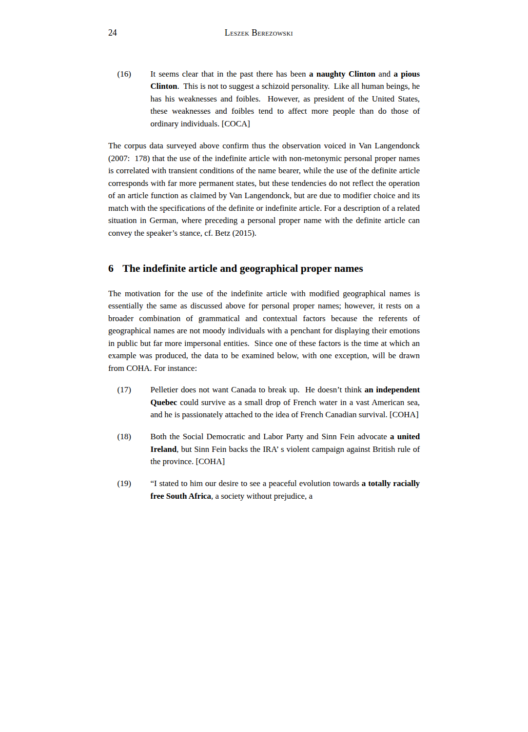24
Leszek Berezowski
(16)
It seems clear that in the past there has been a naughty Clinton and a pious Clinton. This is not to suggest a schizoid personality. Like all human beings, he has his weaknesses and foibles. However, as president of the United States, these weaknesses and foibles tend to affect more people than do those of ordinary individuals. [COCA]
The corpus data surveyed above confirm thus the observation voiced in Van Langendonck (2007: 178) that the use of the indefinite article with non-metonymic personal proper names is correlated with transient conditions of the name bearer, while the use of the definite article corresponds with far more permanent states, but these tendencies do not reflect the operation of an article function as claimed by Van Langendonck, but are due to modifier choice and its match with the specifications of the definite or indefinite article. For a description of a related situation in German, where preceding a personal proper name with the definite article can convey the speaker’s stance, cf. Betz (2015).
6 The indefinite article and geographical proper names
The motivation for the use of the indefinite article with modified geographical names is essentially the same as discussed above for personal proper names; however, it rests on a broader combination of grammatical and contextual factors because the referents of geographical names are not moody individuals with a penchant for displaying their emotions in public but far more impersonal entities. Since one of these factors is the time at which an example was produced, the data to be examined below, with one exception, will be drawn from COHA. For instance:
(17)
Pelletier does not want Canada to break up. He doesn’t think an independent Quebec could survive as a small drop of French water in a vast American sea, and he is passionately attached to the idea of French Canadian survival. [COHA]
(18)
Both the Social Democratic and Labor Party and Sinn Fein advocate a united Ireland, but Sinn Fein backs the IRA’ s violent campaign against British rule of the province. [COHA]
(19)
“I stated to him our desire to see a peaceful evolution towards a totally racially free South Africa, a society without prejudice, a